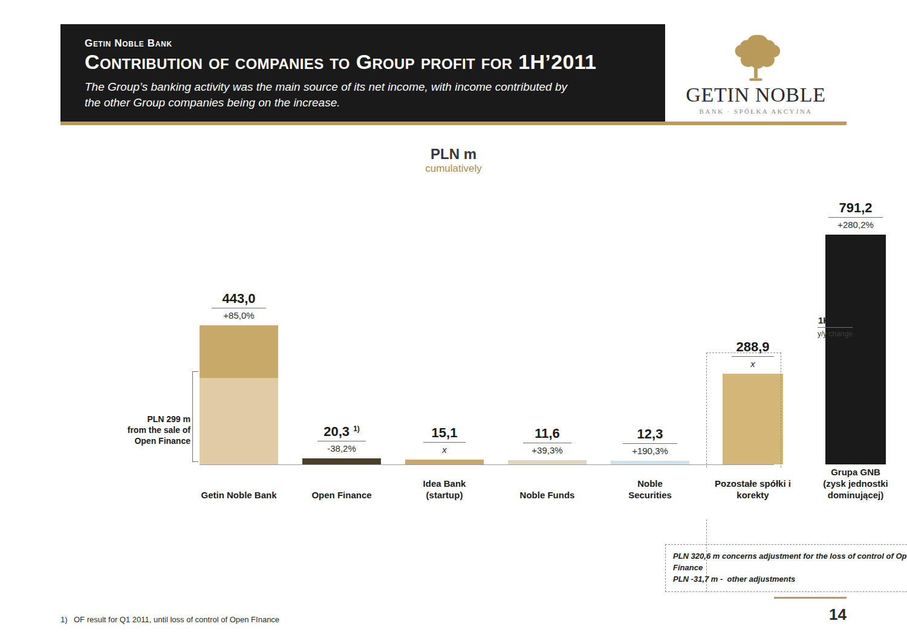Getin Noble Bank
Contribution of companies to Group profit for 1H’2011
The Group’s banking activity was the main source of its net income, with income contributed by the other Group companies being on the increase.
GETIN NOBLE
BANK · SPÓŁKA AKCYJNA
PLN m
cumulatively
443,0
+85,0%
Getin Noble Bank
20,3 1)
-38,2%
Open Finance
15,1
x
Idea Bank
(startup)
11,6
+39,3%
Noble Funds
12,3
+190,3%
Noble
Securities
288,9
x
Pozostałe spółki i
korekty
791,2
+280,2%
Grupa GNB
(zysk jednostki
dominującej)
PLN 299 m
from the sale of
Open Finance
1H 2011
y/y change
PLN 320,6 m concerns adjustment for the loss of control of Open Finance
PLN -31,7 m - other adjustments
1) OF result for Q1 2011, until loss of control of Open FInance
14